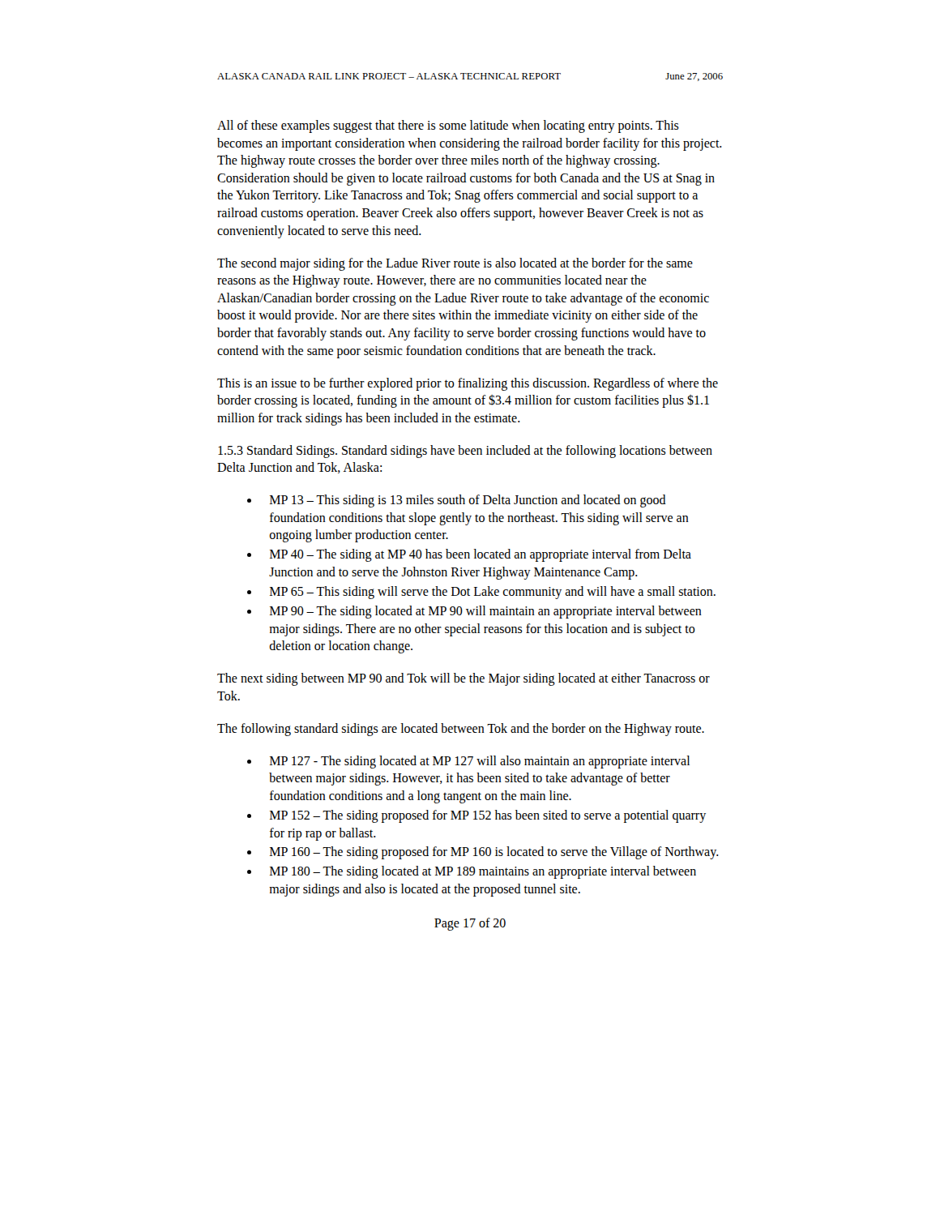ALASKA CANADA RAIL LINK PROJECT – ALASKA TECHNICAL REPORT June 27, 2006
All of these examples suggest that there is some latitude when locating entry points. This becomes an important consideration when considering the railroad border facility for this project. The highway route crosses the border over three miles north of the highway crossing. Consideration should be given to locate railroad customs for both Canada and the US at Snag in the Yukon Territory. Like Tanacross and Tok; Snag offers commercial and social support to a railroad customs operation. Beaver Creek also offers support, however Beaver Creek is not as conveniently located to serve this need.
The second major siding for the Ladue River route is also located at the border for the same reasons as the Highway route. However, there are no communities located near the Alaskan/Canadian border crossing on the Ladue River route to take advantage of the economic boost it would provide. Nor are there sites within the immediate vicinity on either side of the border that favorably stands out. Any facility to serve border crossing functions would have to contend with the same poor seismic foundation conditions that are beneath the track.
This is an issue to be further explored prior to finalizing this discussion. Regardless of where the border crossing is located, funding in the amount of $3.4 million for custom facilities plus $1.1 million for track sidings has been included in the estimate.
1.5.3 Standard Sidings. Standard sidings have been included at the following locations between Delta Junction and Tok, Alaska:
MP 13 – This siding is 13 miles south of Delta Junction and located on good foundation conditions that slope gently to the northeast. This siding will serve an ongoing lumber production center.
MP 40 – The siding at MP 40 has been located an appropriate interval from Delta Junction and to serve the Johnston River Highway Maintenance Camp.
MP 65 – This siding will serve the Dot Lake community and will have a small station.
MP 90 – The siding located at MP 90 will maintain an appropriate interval between major sidings. There are no other special reasons for this location and is subject to deletion or location change.
The next siding between MP 90 and Tok will be the Major siding located at either Tanacross or Tok.
The following standard sidings are located between Tok and the border on the Highway route.
MP 127 - The siding located at MP 127 will also maintain an appropriate interval between major sidings. However, it has been sited to take advantage of better foundation conditions and a long tangent on the main line.
MP 152 – The siding proposed for MP 152 has been sited to serve a potential quarry for rip rap or ballast.
MP 160 – The siding proposed for MP 160 is located to serve the Village of Northway.
MP 180 – The siding located at MP 189 maintains an appropriate interval between major sidings and also is located at the proposed tunnel site.
Page 17 of 20